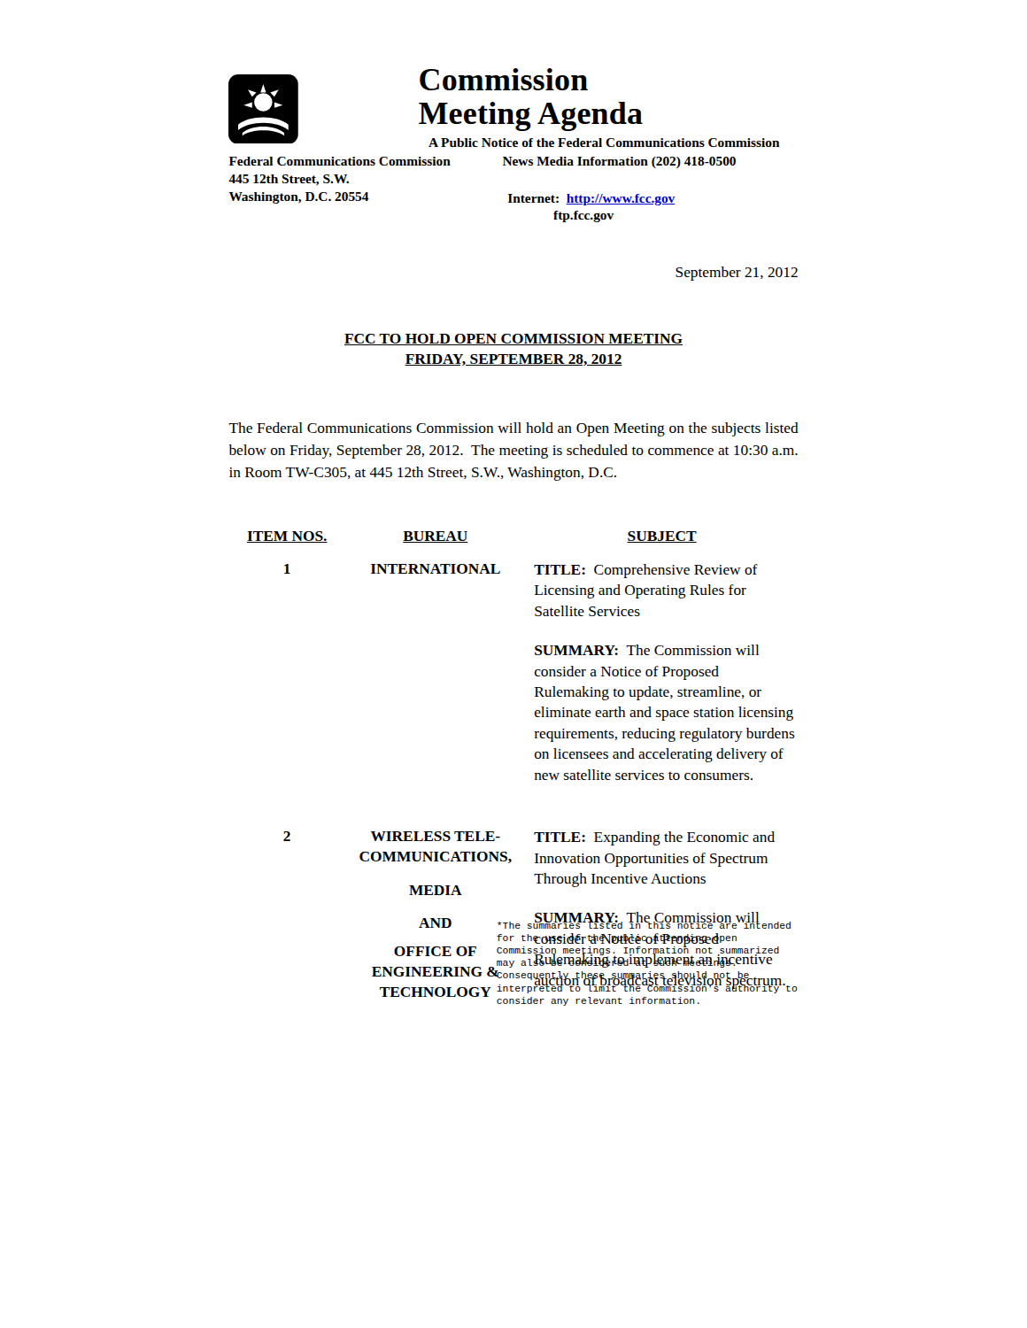Commission
Meeting Agenda
A Public Notice of the Federal Communications Commission
Federal Communications Commission
445 12th Street, S.W.
Washington, D.C. 20554
News Media Information (202) 418-0500
Internet: http://www.fcc.gov
ftp.fcc.gov
September 21, 2012
FCC TO HOLD OPEN COMMISSION MEETING FRIDAY, SEPTEMBER 28, 2012
The Federal Communications Commission will hold an Open Meeting on the subjects listed below on Friday, September 28, 2012. The meeting is scheduled to commence at 10:30 a.m. in Room TW-C305, at 445 12th Street, S.W., Washington, D.C.
| ITEM NOS. | BUREAU | SUBJECT |
| --- | --- | --- |
| 1 | INTERNATIONAL | TITLE: Comprehensive Review of Licensing and Operating Rules for Satellite Services SUMMARY: The Commission will consider a Notice of Proposed Rulemaking to update, streamline, or eliminate earth and space station licensing requirements, reducing regulatory burdens on licensees and accelerating delivery of new satellite services to consumers. |
| 2 | WIRELESS TELE- COMMUNICATIONS, MEDIA AND OFFICE OF ENGINEERING & TECHNOLOGY | TITLE: Expanding the Economic and Innovation Opportunities of Spectrum Through Incentive Auctions SUMMARY: The Commission will consider a Notice of Proposed Rulemaking to implement an incentive auction of broadcast television spectrum. |
*The summaries listed in this notice are intended for the use of the public attending open Commission meetings. Information not summarized may also be considered at such meetings. Consequently these summaries should not be interpreted to limit the Commission's authority to consider any relevant information.